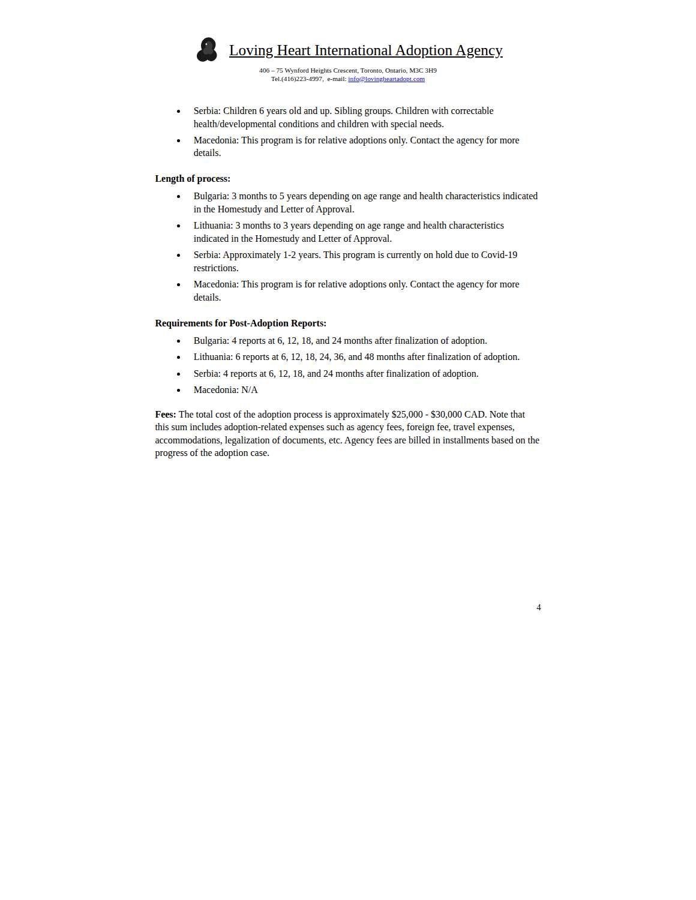Loving Heart International Adoption Agency
406 – 75 Wynford Heights Crescent, Toronto, Ontario, M3C 3H9
Tel.(416)223-4997, e-mail: info@lovingheartadopt.com
Serbia: Children 6 years old and up. Sibling groups. Children with correctable health/developmental conditions and children with special needs.
Macedonia: This program is for relative adoptions only. Contact the agency for more details.
Length of process:
Bulgaria: 3 months to 5 years depending on age range and health characteristics indicated in the Homestudy and Letter of Approval.
Lithuania: 3 months to 3 years depending on age range and health characteristics indicated in the Homestudy and Letter of Approval.
Serbia: Approximately 1-2 years. This program is currently on hold due to Covid-19 restrictions.
Macedonia: This program is for relative adoptions only. Contact the agency for more details.
Requirements for Post-Adoption Reports:
Bulgaria: 4 reports at 6, 12, 18, and 24 months after finalization of adoption.
Lithuania: 6 reports at 6, 12, 18, 24, 36, and 48 months after finalization of adoption.
Serbia: 4 reports at 6, 12, 18, and 24 months after finalization of adoption.
Macedonia: N/A
Fees: The total cost of the adoption process is approximately $25,000 - $30,000 CAD. Note that this sum includes adoption-related expenses such as agency fees, foreign fee, travel expenses, accommodations, legalization of documents, etc. Agency fees are billed in installments based on the progress of the adoption case.
4